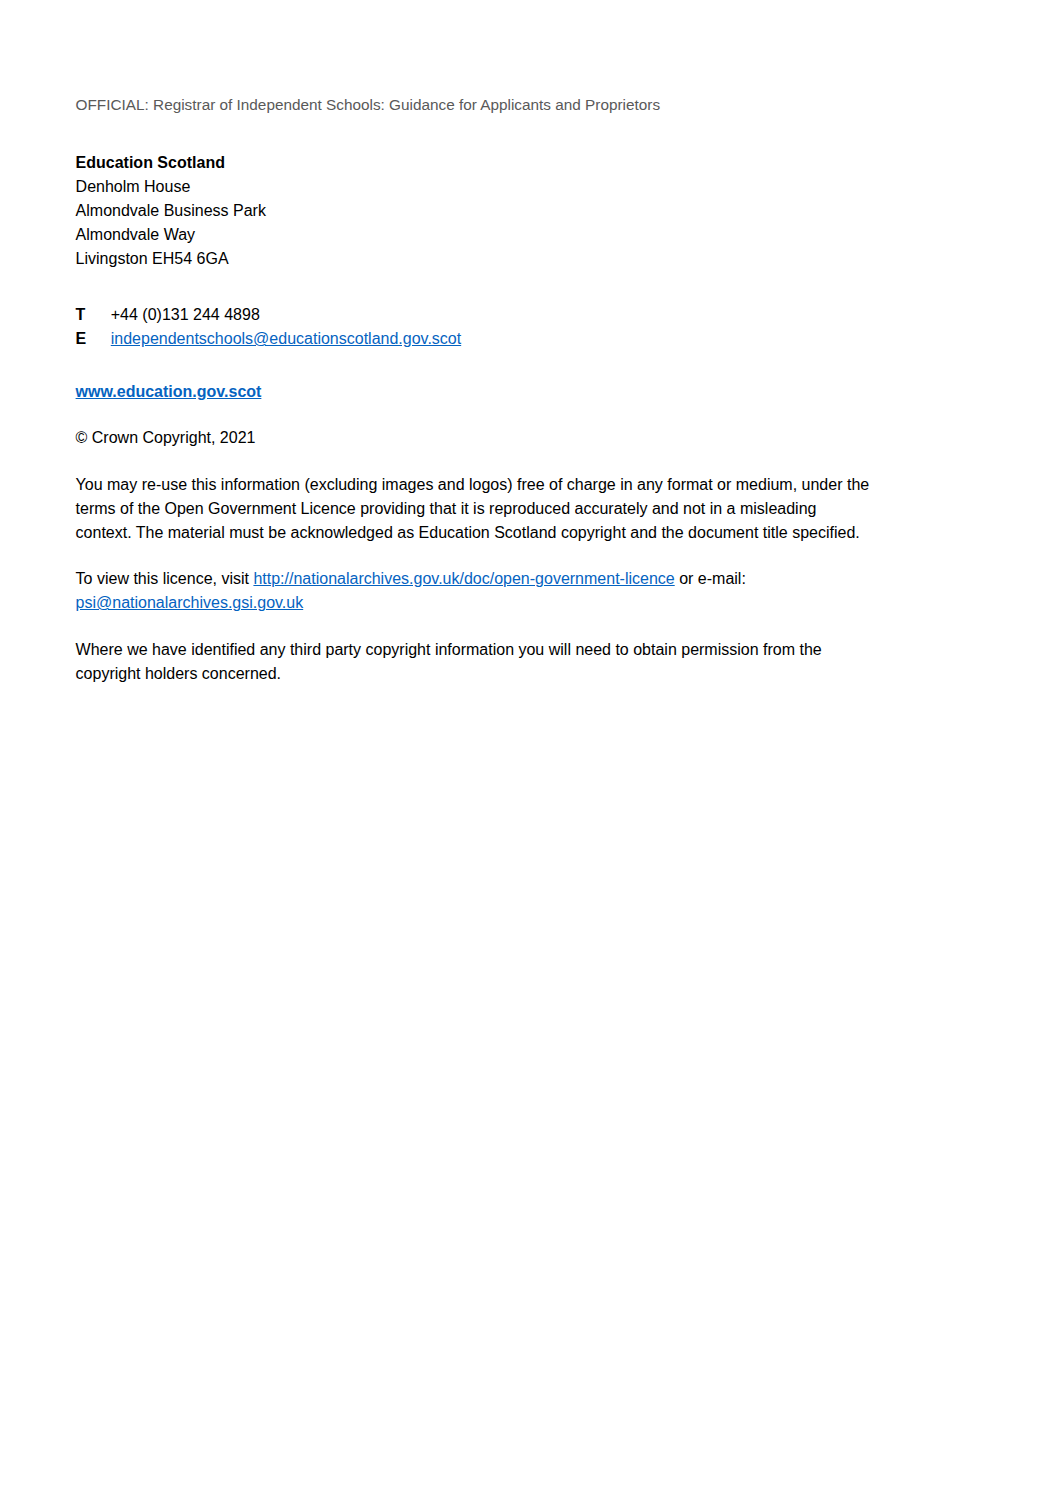OFFICIAL: Registrar of Independent Schools: Guidance for Applicants and Proprietors
Education Scotland
Denholm House
Almondvale Business Park
Almondvale Way
Livingston EH54 6GA
T +44 (0)131 244 4898
E independentschools@educationscotland.gov.scot
www.education.gov.scot
© Crown Copyright, 2021
You may re-use this information (excluding images and logos) free of charge in any format or medium, under the terms of the Open Government Licence providing that it is reproduced accurately and not in a misleading context. The material must be acknowledged as Education Scotland copyright and the document title specified.
To view this licence, visit http://nationalarchives.gov.uk/doc/open-government-licence or e-mail: psi@nationalarchives.gsi.gov.uk
Where we have identified any third party copyright information you will need to obtain permission from the copyright holders concerned.